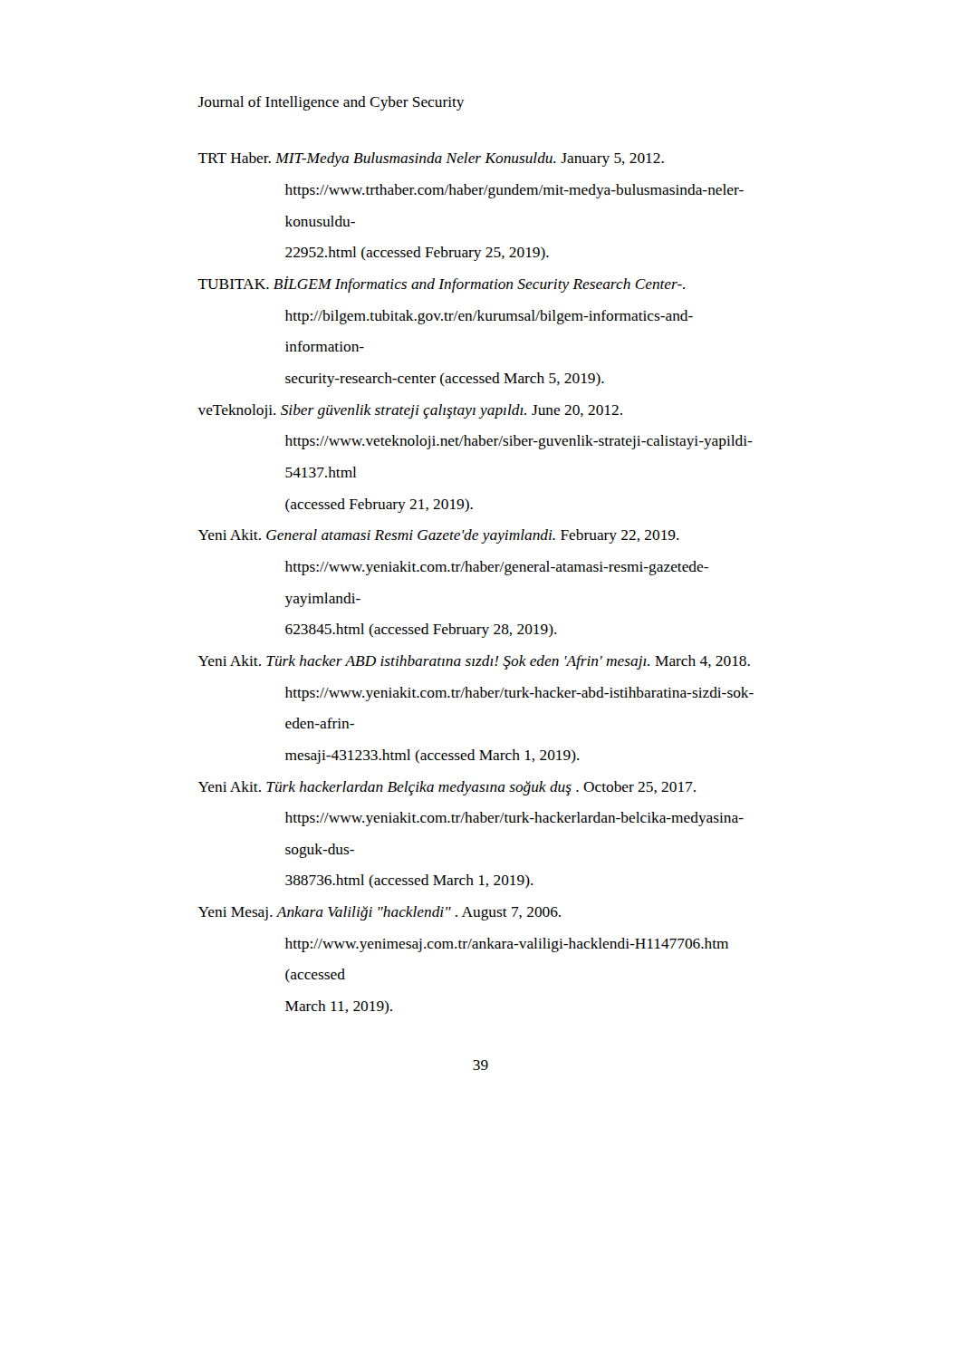Journal of Intelligence and Cyber Security
TRT Haber. MIT-Medya Bulusmasinda Neler Konusuldu. January 5, 2012. https://www.trthaber.com/haber/gundem/mit-medya-bulusmasinda-neler-konusuldu- 22952.html (accessed February 25, 2019).
TUBITAK. BİLGEM Informatics and Information Security Research Center-. http://bilgem.tubitak.gov.tr/en/kurumsal/bilgem-informatics-and-information- security-research-center (accessed March 5, 2019).
veTeknoloji. Siber güvenlik strateji çalıştayı yapıldı. June 20, 2012. https://www.veteknoloji.net/haber/siber-guvenlik-strateji-calistayi-yapildi-54137.html (accessed February 21, 2019).
Yeni Akit. General atamasi Resmi Gazete'de yayimlandi. February 22, 2019. https://www.yeniakit.com.tr/haber/general-atamasi-resmi-gazetede-yayimlandi- 623845.html (accessed February 28, 2019).
Yeni Akit. Türk hacker ABD istihbaratına sızdı! Şok eden 'Afrin' mesajı. March 4, 2018. https://www.yeniakit.com.tr/haber/turk-hacker-abd-istihbaratina-sizdi-sok-eden-afrin- mesaji-431233.html (accessed March 1, 2019).
Yeni Akit. Türk hackerlardan Belçika medyasına soğuk duş . October 25, 2017. https://www.yeniakit.com.tr/haber/turk-hackerlardan-belcika-medyasina-soguk-dus- 388736.html (accessed March 1, 2019).
Yeni Mesaj. Ankara Valiliği "hacklendi" . August 7, 2006. http://www.yenimesaj.com.tr/ankara-valiligi-hacklendi-H1147706.htm (accessed March 11, 2019).
39